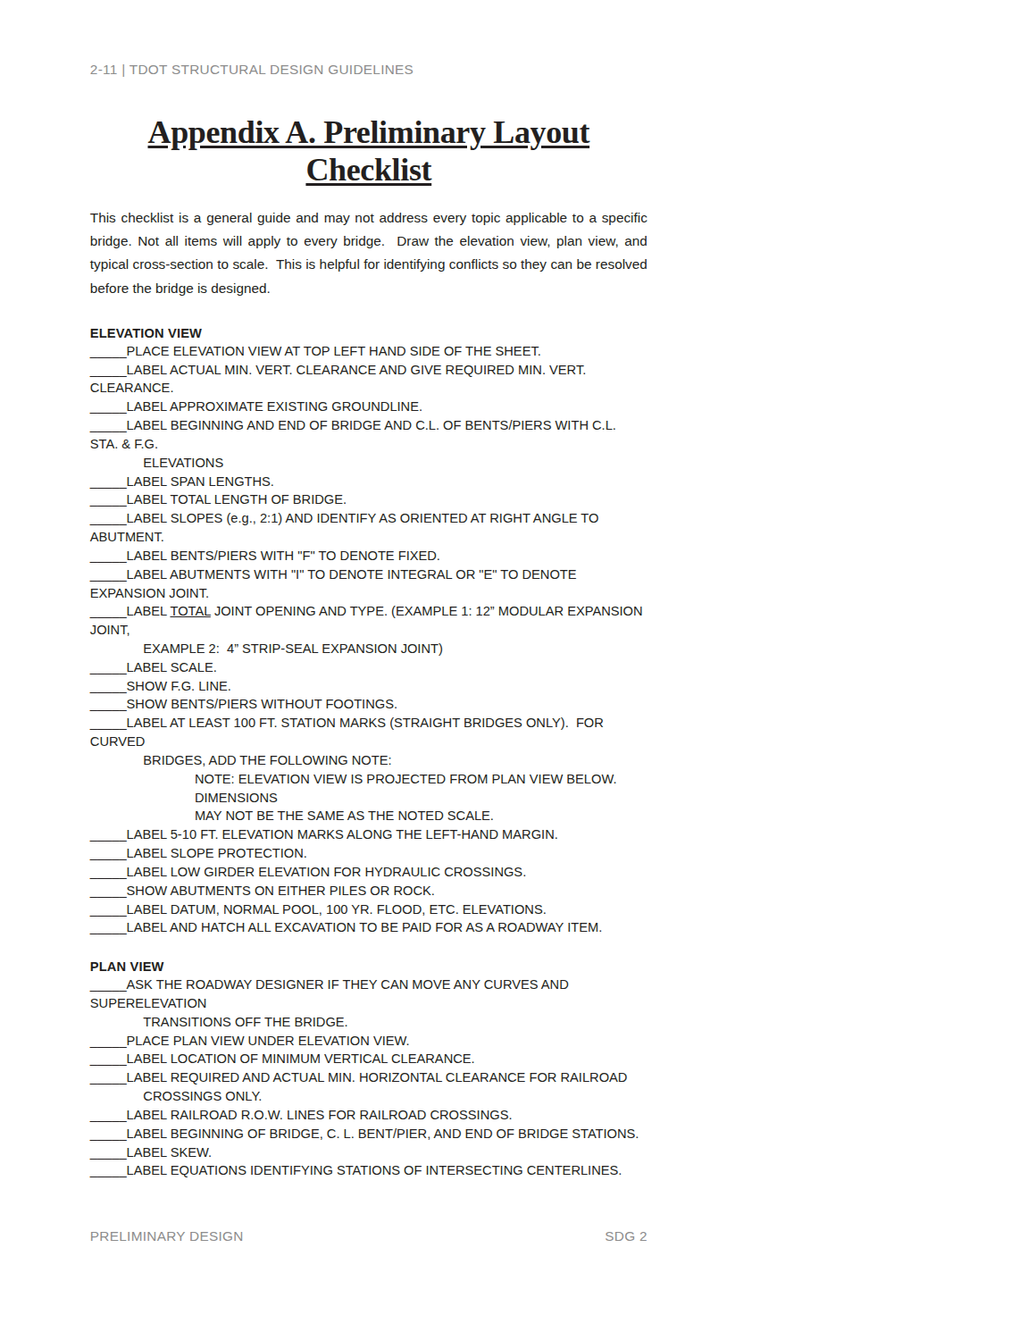2-11 | TDOT Structural Design Guidelines
Appendix A. Preliminary Layout Checklist
This checklist is a general guide and may not address every topic applicable to a specific bridge. Not all items will apply to every bridge. Draw the elevation view, plan view, and typical cross-section to scale. This is helpful for identifying conflicts so they can be resolved before the bridge is designed.
ELEVATION VIEW
_____PLACE ELEVATION VIEW AT TOP LEFT HAND SIDE OF THE SHEET.
_____LABEL ACTUAL MIN. VERT. CLEARANCE AND GIVE REQUIRED MIN. VERT. CLEARANCE.
_____LABEL APPROXIMATE EXISTING GROUNDLINE.
_____LABEL BEGINNING AND END OF BRIDGE AND C.L. OF BENTS/PIERS WITH C.L. STA. & F.G. ELEVATIONS
_____LABEL SPAN LENGTHS.
_____LABEL TOTAL LENGTH OF BRIDGE.
_____LABEL SLOPES (e.g., 2:1) AND IDENTIFY AS ORIENTED AT RIGHT ANGLE TO ABUTMENT.
_____LABEL BENTS/PIERS WITH "F" TO DENOTE FIXED.
_____LABEL ABUTMENTS WITH "I" TO DENOTE INTEGRAL OR "E" TO DENOTE EXPANSION JOINT.
_____LABEL TOTAL JOINT OPENING AND TYPE. (EXAMPLE 1: 12” MODULAR EXPANSION JOINT, EXAMPLE 2: 4” STRIP-SEAL EXPANSION JOINT)
_____LABEL SCALE.
_____SHOW F.G. LINE.
_____SHOW BENTS/PIERS WITHOUT FOOTINGS.
_____LABEL AT LEAST 100 FT. STATION MARKS (STRAIGHT BRIDGES ONLY). FOR CURVED BRIDGES, ADD THE FOLLOWING NOTE: NOTE: ELEVATION VIEW IS PROJECTED FROM PLAN VIEW BELOW. DIMENSIONS MAY NOT BE THE SAME AS THE NOTED SCALE.
_____LABEL 5-10 FT. ELEVATION MARKS ALONG THE LEFT-HAND MARGIN.
_____LABEL SLOPE PROTECTION.
_____LABEL LOW GIRDER ELEVATION FOR HYDRAULIC CROSSINGS.
_____SHOW ABUTMENTS ON EITHER PILES OR ROCK.
_____LABEL DATUM, NORMAL POOL, 100 YR. FLOOD, ETC. ELEVATIONS.
_____LABEL AND HATCH ALL EXCAVATION TO BE PAID FOR AS A ROADWAY ITEM.
PLAN VIEW
_____ASK THE ROADWAY DESIGNER IF THEY CAN MOVE ANY CURVES AND SUPERELEVATION TRANSITIONS OFF THE BRIDGE.
_____PLACE PLAN VIEW UNDER ELEVATION VIEW.
_____LABEL LOCATION OF MINIMUM VERTICAL CLEARANCE.
_____LABEL REQUIRED AND ACTUAL MIN. HORIZONTAL CLEARANCE FOR RAILROAD CROSSINGS ONLY.
_____LABEL RAILROAD R.O.W. LINES FOR RAILROAD CROSSINGS.
_____LABEL BEGINNING OF BRIDGE, C. L. BENT/PIER, AND END OF BRIDGE STATIONS.
_____LABEL SKEW.
_____LABEL EQUATIONS IDENTIFYING STATIONS OF INTERSECTING CENTERLINES.
Preliminary Design SDG 2